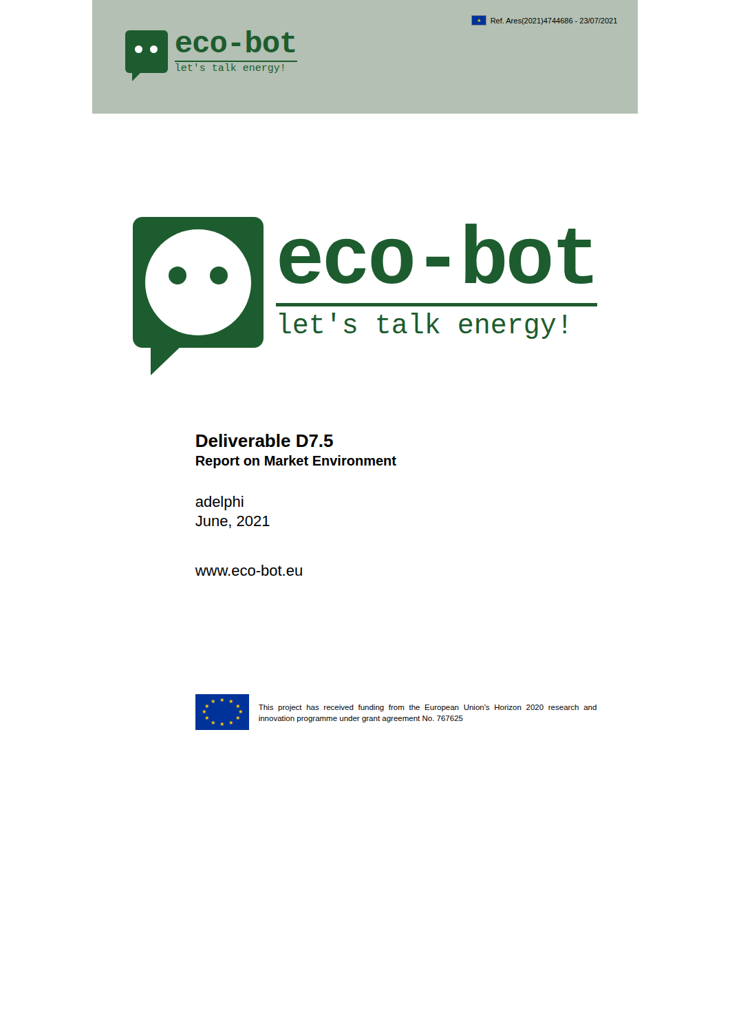eco-bot let's talk energy!
Ref. Ares(2021)4744686 - 23/07/2021
eco-bot let's talk energy!
Deliverable D7.5
Report on Market Environment
adelphi
June, 2021
www.eco-bot.eu
★ ★ ★ ★ ★ ★ ★ ★ ★ ★ ★ ★
This project has received funding from the European Union's Horizon 2020 research and innovation programme under grant agreement No. 767625